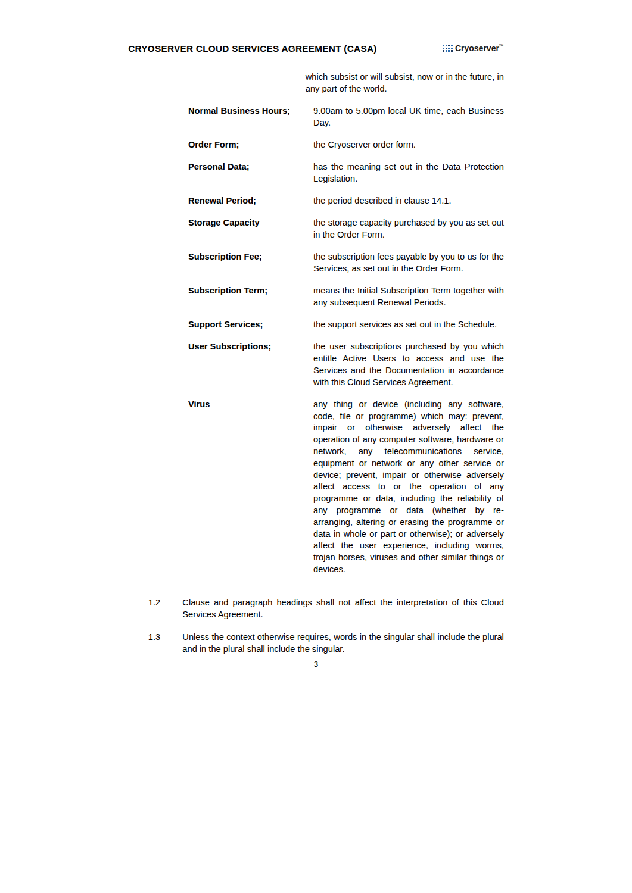CRYOSERVER CLOUD SERVICES AGREEMENT (CASA)
Cryoserver™
which subsist or will subsist, now or in the future, in any part of the world.
| Normal Business Hours; | 9.00am to 5.00pm local UK time, each Business Day. |
| Order Form; | the Cryoserver order form. |
| Personal Data; | has the meaning set out in the Data Protection Legislation. |
| Renewal Period; | the period described in clause 14.1. |
| Storage Capacity | the storage capacity purchased by you as set out in the Order Form. |
| Subscription Fee; | the subscription fees payable by you to us for the Services, as set out in the Order Form. |
| Subscription Term; | means the Initial Subscription Term together with any subsequent Renewal Periods. |
| Support Services; | the support services as set out in the Schedule. |
| User Subscriptions; | the user subscriptions purchased by you which entitle Active Users to access and use the Services and the Documentation in accordance with this Cloud Services Agreement. |
| Virus | any thing or device (including any software, code, file or programme) which may: prevent, impair or otherwise adversely affect the operation of any computer software, hardware or network, any telecommunications service, equipment or network or any other service or device; prevent, impair or otherwise adversely affect access to or the operation of any programme or data, including the reliability of any programme or data (whether by re-arranging, altering or erasing the programme or data in whole or part or otherwise); or adversely affect the user experience, including worms, trojan horses, viruses and other similar things or devices. |
1.2 Clause and paragraph headings shall not affect the interpretation of this Cloud Services Agreement.
1.3 Unless the context otherwise requires, words in the singular shall include the plural and in the plural shall include the singular.
3